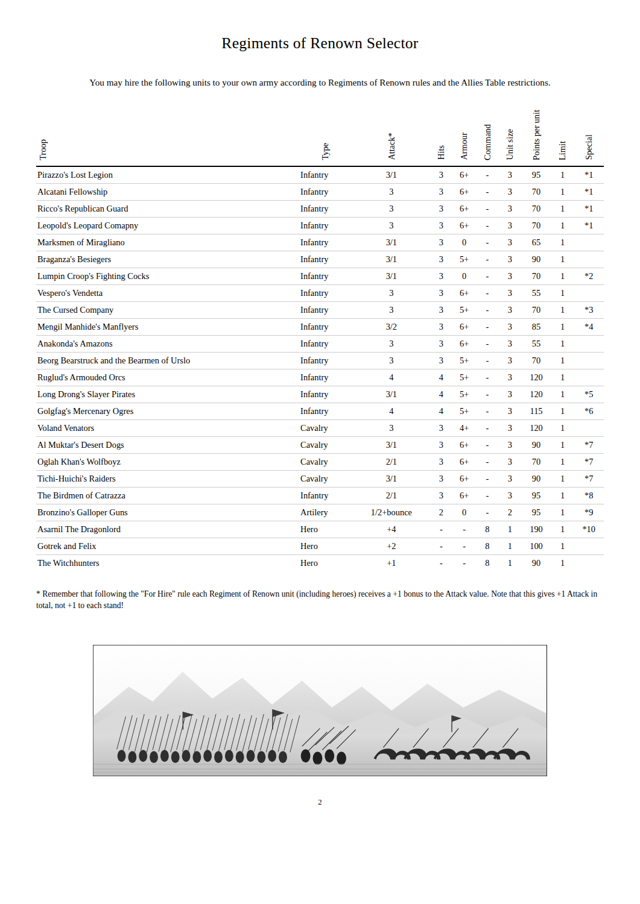Regiments of Renown Selector
You may hire the following units to your own army according to Regiments of Renown rules and the Allies Table restrictions.
| Troop | Type | Attack* | Hits | Armour | Command | Unit size | Points per unit | Limit | Special |
| --- | --- | --- | --- | --- | --- | --- | --- | --- | --- |
| Pirazzo's Lost Legion | Infantry | 3/1 | 3 | 6+ | - | 3 | 95 | 1 | *1 |
| Alcatani Fellowship | Infantry | 3 | 3 | 6+ | - | 3 | 70 | 1 | *1 |
| Ricco's Republican Guard | Infantry | 3 | 3 | 6+ | - | 3 | 70 | 1 | *1 |
| Leopold's Leopard Comapny | Infantry | 3 | 3 | 6+ | - | 3 | 70 | 1 | *1 |
| Marksmen of Miragliano | Infantry | 3/1 | 3 | 0 | - | 3 | 65 | 1 | |
| Braganza's Besiegers | Infantry | 3/1 | 3 | 5+ | - | 3 | 90 | 1 | |
| Lumpin Croop's Fighting Cocks | Infantry | 3/1 | 3 | 0 | - | 3 | 70 | 1 | *2 |
| Vespero's Vendetta | Infantry | 3 | 3 | 6+ | - | 3 | 55 | 1 | |
| The Cursed Company | Infantry | 3 | 3 | 5+ | - | 3 | 70 | 1 | *3 |
| Mengil Manhide's Manflyers | Infantry | 3/2 | 3 | 6+ | - | 3 | 85 | 1 | *4 |
| Anakonda's Amazons | Infantry | 3 | 3 | 6+ | - | 3 | 55 | 1 | |
| Beorg Bearstruck and the Bearmen of Urslo | Infantry | 3 | 3 | 5+ | - | 3 | 70 | 1 | |
| Ruglud's Armouded Orcs | Infantry | 4 | 4 | 5+ | - | 3 | 120 | 1 | |
| Long Drong's Slayer Pirates | Infantry | 3/1 | 4 | 5+ | - | 3 | 120 | 1 | *5 |
| Golgfag's Mercenary Ogres | Infantry | 4 | 4 | 5+ | - | 3 | 115 | 1 | *6 |
| Voland Venators | Cavalry | 3 | 3 | 4+ | - | 3 | 120 | 1 | |
| Al Muktar's Desert Dogs | Cavalry | 3/1 | 3 | 6+ | - | 3 | 90 | 1 | *7 |
| Oglah Khan's Wolfboyz | Cavalry | 2/1 | 3 | 6+ | - | 3 | 70 | 1 | *7 |
| Tichi-Huichi's Raiders | Cavalry | 3/1 | 3 | 6+ | - | 3 | 90 | 1 | *7 |
| The Birdmen of Catrazza | Infantry | 2/1 | 3 | 6+ | - | 3 | 95 | 1 | *8 |
| Bronzino's Galloper Guns | Artilery | 1/2+bounce | 2 | 0 | - | 2 | 95 | 1 | *9 |
| Asarnil The Dragonlord | Hero | +4 | - | - | 8 | 1 | 190 | 1 | *10 |
| Gotrek and Felix | Hero | +2 | - | - | 8 | 1 | 100 | 1 | |
| The Witchhunters | Hero | +1 | - | - | 8 | 1 | 90 | 1 | |
* Remember that following the "For Hire" rule each Regiment of Renown unit (including heroes) receives a +1 bonus to the Attack value. Note that this gives +1 Attack in total, not +1 to each stand!
2